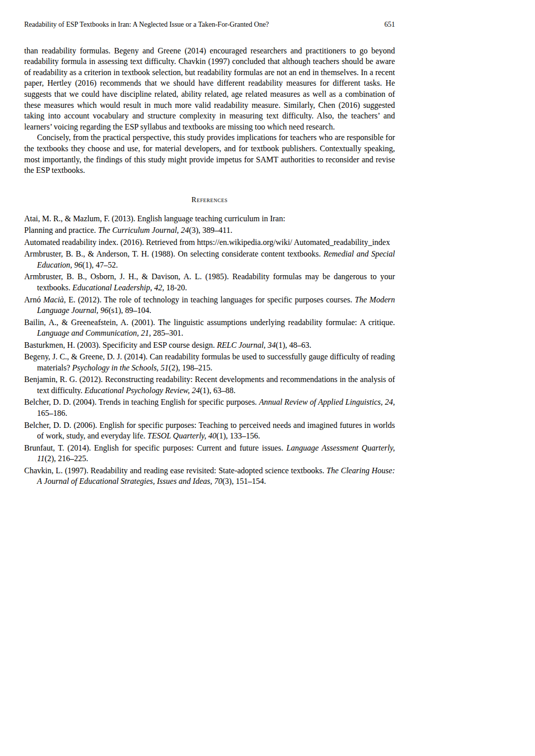Readability of ESP Textbooks in Iran: A Neglected Issue or a Taken-For-Granted One? 651
than readability formulas. Begeny and Greene (2014) encouraged researchers and practitioners to go beyond readability formula in assessing text difficulty. Chavkin (1997) concluded that although teachers should be aware of readability as a criterion in textbook selection, but readability formulas are not an end in themselves. In a recent paper, Hertley (2016) recommends that we should have different readability measures for different tasks. He suggests that we could have discipline related, ability related, age related measures as well as a combination of these measures which would result in much more valid readability measure. Similarly, Chen (2016) suggested taking into account vocabulary and structure complexity in measuring text difficulty. Also, the teachers’ and learners’ voicing regarding the ESP syllabus and textbooks are missing too which need research.
Concisely, from the practical perspective, this study provides implications for teachers who are responsible for the textbooks they choose and use, for material developers, and for textbook publishers. Contextually speaking, most importantly, the findings of this study might provide impetus for SAMT authorities to reconsider and revise the ESP textbooks.
References
Atai, M. R., & Mazlum, F. (2013). English language teaching curriculum in Iran:
Planning and practice. The Curriculum Journal, 24(3), 389–411.
Automated readability index. (2016). Retrieved from https://en.wikipedia.org/wiki/ Automated_readability_index
Armbruster, B. B., & Anderson, T. H. (1988). On selecting considerate content textbooks. Remedial and Special Education, 96(1), 47–52.
Armbruster, B. B., Osborn, J. H., & Davison, A. L. (1985). Readability formulas may be dangerous to your textbooks. Educational Leadership, 42, 18-20.
Arnó Macià, E. (2012). The role of technology in teaching languages for specific purposes courses. The Modern Language Journal, 96(s1), 89–104.
Bailin, A., & Greeneafstein, A. (2001). The linguistic assumptions underlying readability formulae: A critique. Language and Communication, 21, 285–301.
Basturkmen, H. (2003). Specificity and ESP course design. RELC Journal, 34(1), 48–63.
Begeny, J. C., & Greene, D. J. (2014). Can readability formulas be used to successfully gauge difficulty of reading materials? Psychology in the Schools, 51(2), 198–215.
Benjamin, R. G. (2012). Reconstructing readability: Recent developments and recommendations in the analysis of text difficulty. Educational Psychology Review, 24(1), 63–88.
Belcher, D. D. (2004). Trends in teaching English for specific purposes. Annual Review of Applied Linguistics, 24, 165–186.
Belcher, D. D. (2006). English for specific purposes: Teaching to perceived needs and imagined futures in worlds of work, study, and everyday life. TESOL Quarterly, 40(1), 133–156.
Brunfaut, T. (2014). English for specific purposes: Current and future issues. Language Assessment Quarterly, 11(2), 216–225.
Chavkin, L. (1997). Readability and reading ease revisited: State-adopted science textbooks. The Clearing House: A Journal of Educational Strategies, Issues and Ideas, 70(3), 151–154.